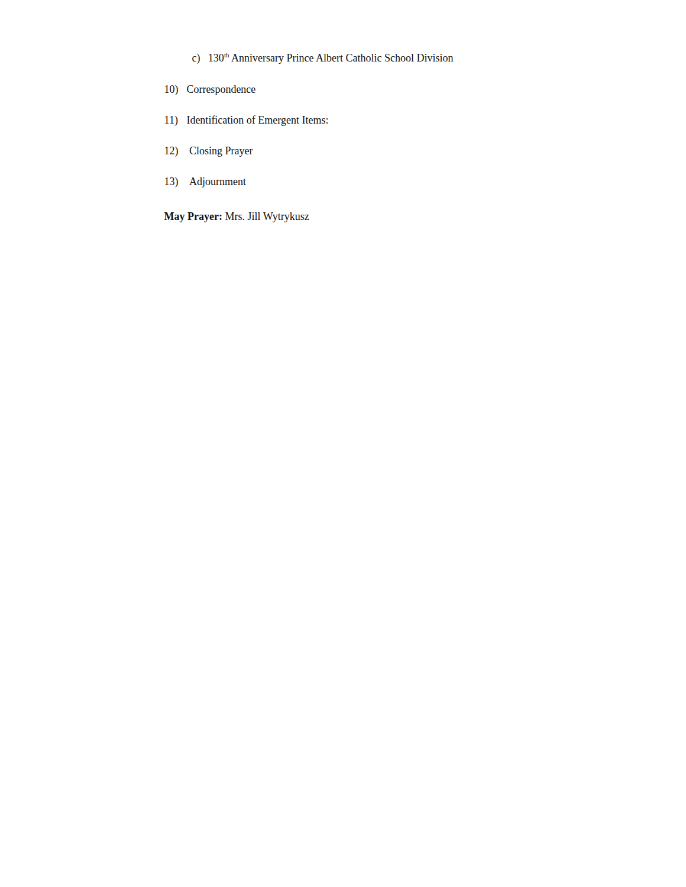c) 130th Anniversary Prince Albert Catholic School Division
10) Correspondence
11) Identification of Emergent Items:
12) Closing Prayer
13) Adjournment
May Prayer: Mrs. Jill Wytrykusz